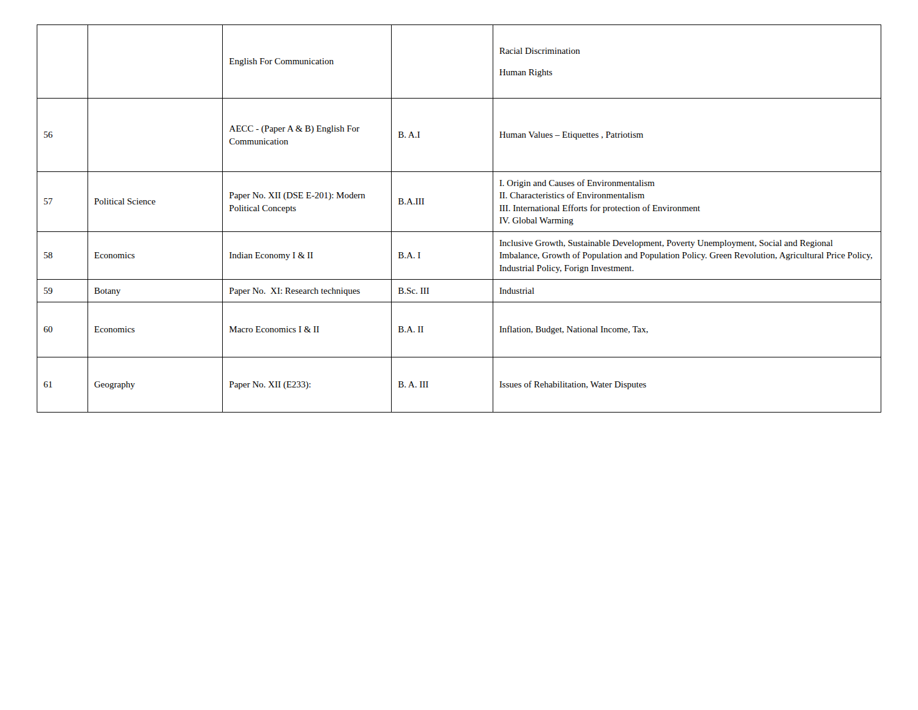| | | English For Communication | | Racial Discrimination Human Rights |
| 56 | | AECC - (Paper A & B) English For Communication | B. A.I | Human Values – Etiquettes , Patriotism |
| 57 | Political Science | Paper No. XII (DSE E-201): Modern Political Concepts | B.A.III | I. Origin and Causes of Environmentalism II. Characteristics of Environmentalism III. International Efforts for protection of Environment IV. Global Warming |
| 58 | Economics | Indian Economy I & II | B.A. I | Inclusive Growth, Sustainable Development, Poverty Unemployment, Social and Regional Imbalance, Growth of Population and Population Policy. Green Revolution, Agricultural Price Policy, Industrial Policy, Forign Investment. |
| 59 | Botany | Paper No. XI: Research techniques | B.Sc. III | Industrial |
| 60 | Economics | Macro Economics I & II | B.A. II | Inflation, Budget, National Income, Tax, |
| 61 | Geography | Paper No. XII (E233): | B. A. III | Issues of Rehabilitation, Water Disputes |